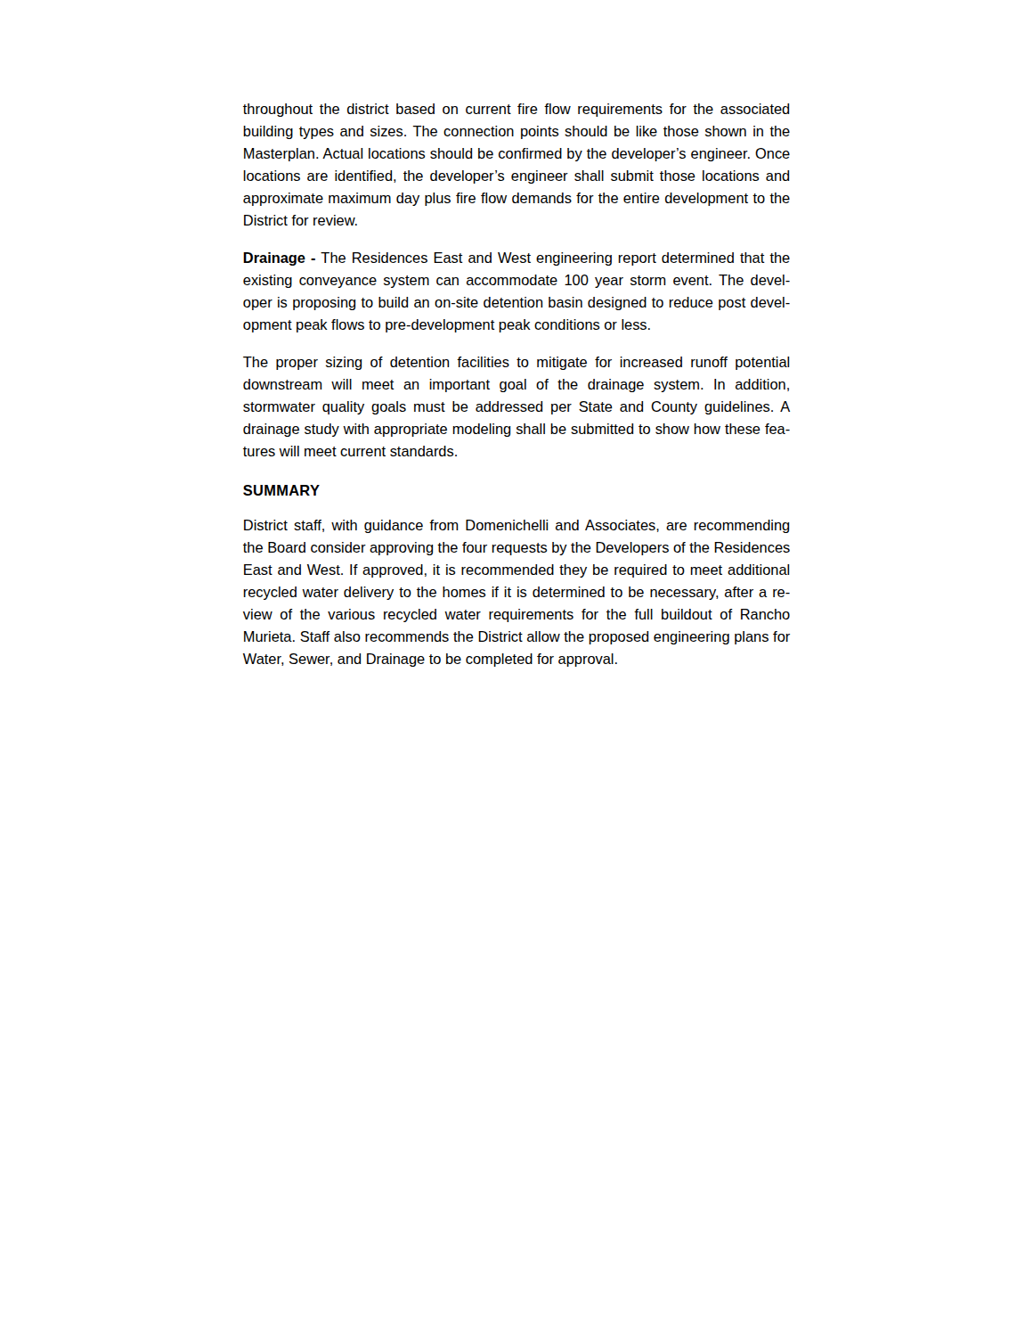throughout the district based on current fire flow requirements for the associated building types and sizes. The connection points should be like those shown in the Masterplan. Actual locations should be confirmed by the developer’s engineer. Once locations are identified, the developer’s engineer shall submit those locations and approximate maximum day plus fire flow demands for the entire development to the District for review.
Drainage - The Residences East and West engineering report determined that the existing conveyance system can accommodate 100 year storm event. The developer is proposing to build an on-site detention basin designed to reduce post development peak flows to pre-development peak conditions or less.
The proper sizing of detention facilities to mitigate for increased runoff potential downstream will meet an important goal of the drainage system. In addition, stormwater quality goals must be addressed per State and County guidelines. A drainage study with appropriate modeling shall be submitted to show how these features will meet current standards.
SUMMARY
District staff, with guidance from Domenichelli and Associates, are recommending the Board consider approving the four requests by the Developers of the Residences East and West. If approved, it is recommended they be required to meet additional recycled water delivery to the homes if it is determined to be necessary, after a review of the various recycled water requirements for the full buildout of Rancho Murieta. Staff also recommends the District allow the proposed engineering plans for Water, Sewer, and Drainage to be completed for approval.